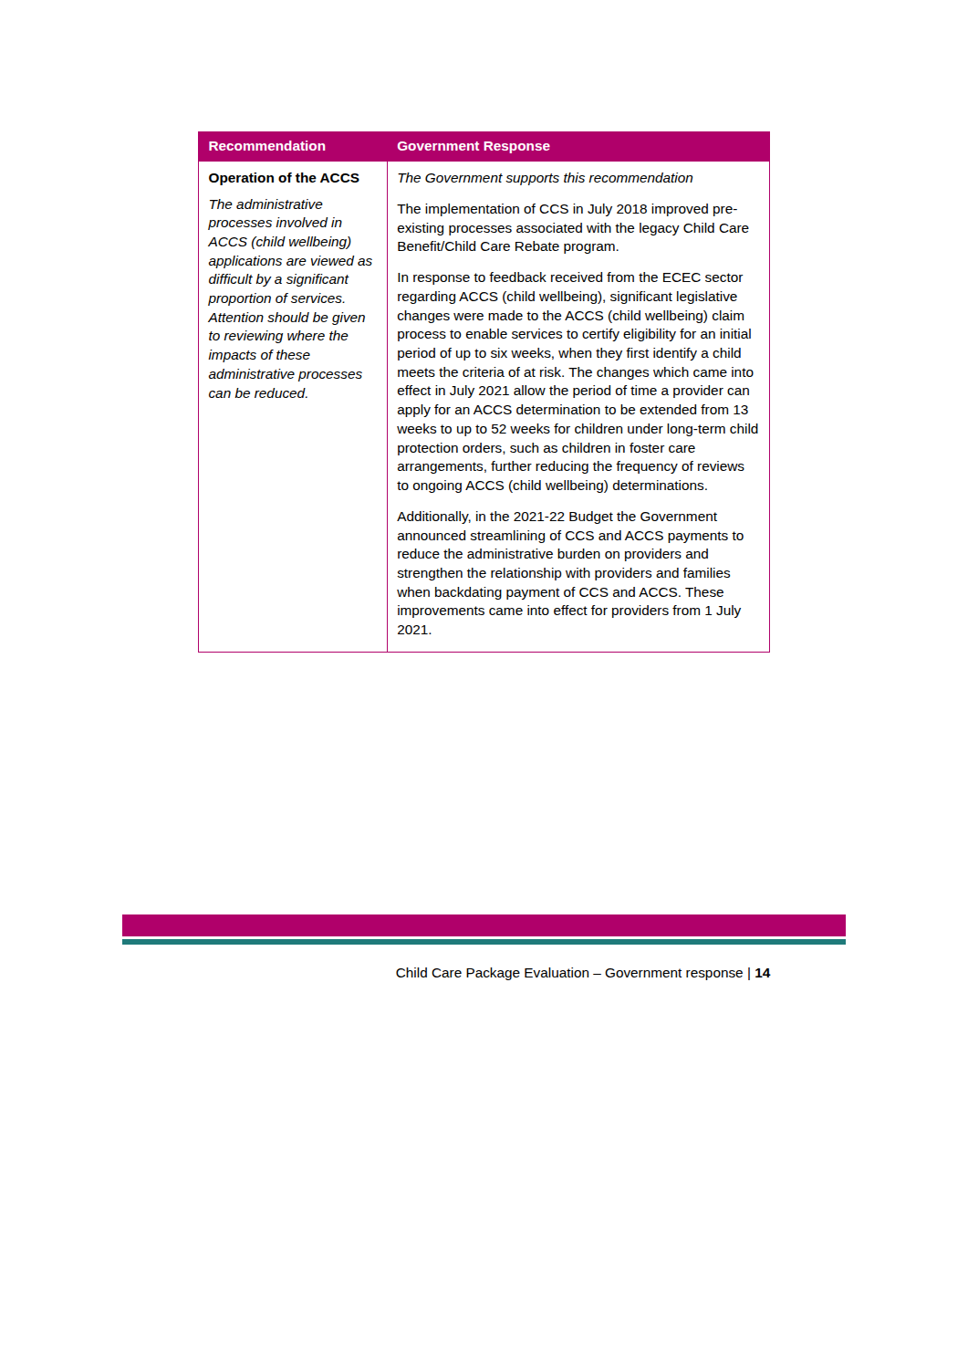| Recommendation | Government Response |
| --- | --- |
| Operation of the ACCS The administrative processes involved in ACCS (child wellbeing) applications are viewed as difficult by a significant proportion of services. Attention should be given to reviewing where the impacts of these administrative processes can be reduced. | The Government supports this recommendation The implementation of CCS in July 2018 improved pre-existing processes associated with the legacy Child Care Benefit/Child Care Rebate program. In response to feedback received from the ECEC sector regarding ACCS (child wellbeing), significant legislative changes were made to the ACCS (child wellbeing) claim process to enable services to certify eligibility for an initial period of up to six weeks, when they first identify a child meets the criteria of at risk. The changes which came into effect in July 2021 allow the period of time a provider can apply for an ACCS determination to be extended from 13 weeks to up to 52 weeks for children under long-term child protection orders, such as children in foster care arrangements, further reducing the frequency of reviews to ongoing ACCS (child wellbeing) determinations. Additionally, in the 2021-22 Budget the Government announced streamlining of CCS and ACCS payments to reduce the administrative burden on providers and strengthen the relationship with providers and families when backdating payment of CCS and ACCS. These improvements came into effect for providers from 1 July 2021. |
Child Care Package Evaluation – Government response | 14